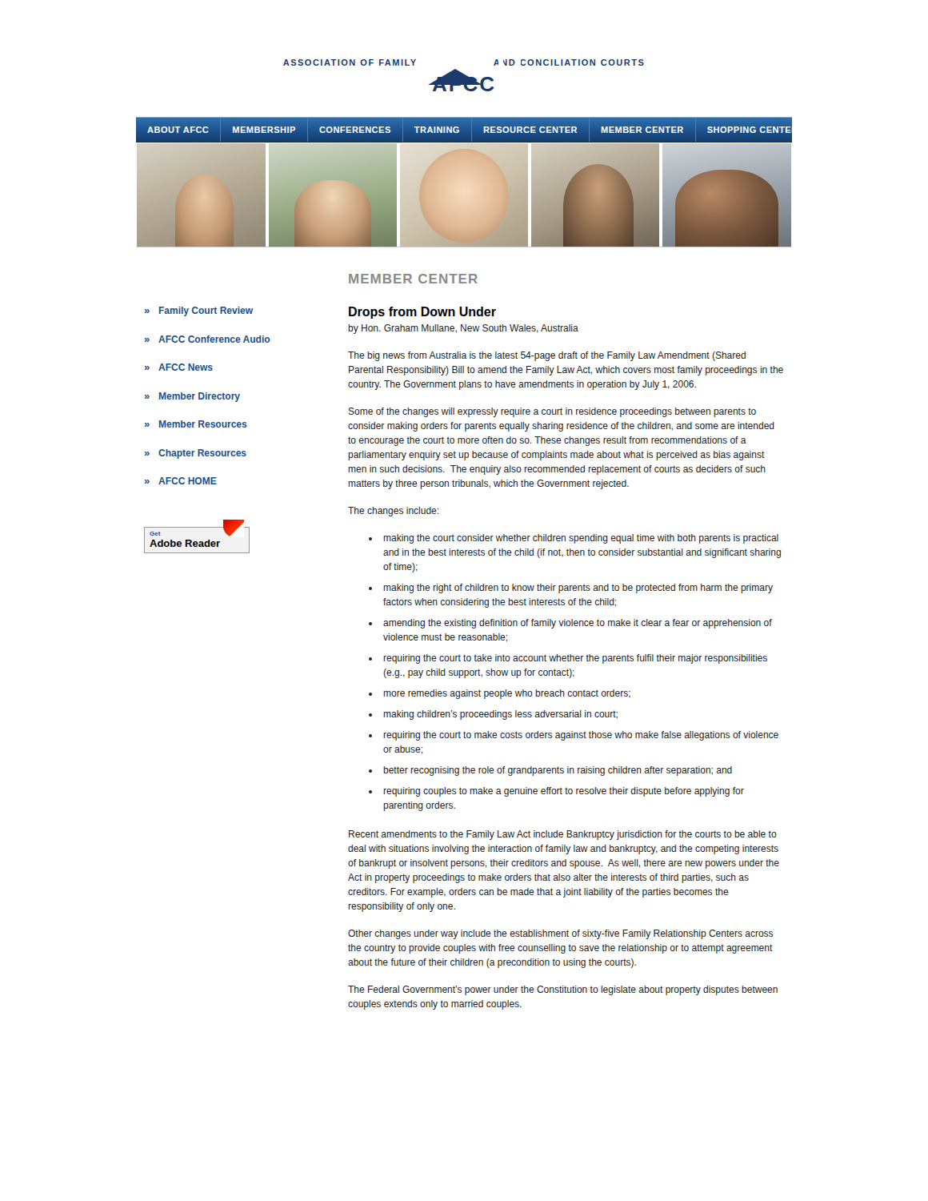ASSOCIATION OF FAMILY AND CONCILIATION COURTS
AFCC
| ABOUT AFCC | MEMBERSHIP | CONFERENCES | TRAINING | RESOURCE CENTER | MEMBER CENTER | SHOPPING CENTER |
| Family Court Review AFCC Conference Audio AFCC News Member Directory Member Resources Chapter Resources AFCC HOME Get Adobe Reader | MEMBER CENTER Drops from Down Under by Hon. Graham Mullane, New South Wales, Australia The big news from Australia is the latest 54-page draft of the Family Law Amendment (Shared Parental Responsibility) Bill to amend the Family Law Act, which covers most family proceedings in the country. The Government plans to have amendments in operation by July 1, 2006. Some of the changes will expressly require a court in residence proceedings between parents to consider making orders for parents equally sharing residence of the children, and some are intended to encourage the court to more often do so. These changes result from recommendations of a parliamentary enquiry set up because of complaints made about what is perceived as bias against men in such decisions. The enquiry also recommended replacement of courts as deciders of such matters by three person tribunals, which the Government rejected. The changes include: making the court consider whether children spending equal time with both parents is practical and in the best interests of the child (if not, then to consider substantial and significant sharing of time); making the right of children to know their parents and to be protected from harm the primary factors when considering the best interests of the child; amending the existing definition of family violence to make it clear a fear or apprehension of violence must be reasonable; requiring the court to take into account whether the parents fulfil their major responsibilities (e.g., pay child support, show up for contact); more remedies against people who breach contact orders; making children’s proceedings less adversarial in court; requiring the court to make costs orders against those who make false allegations of violence or abuse; better recognising the role of grandparents in raising children after separation; and requiring couples to make a genuine effort to resolve their dispute before applying for parenting orders. Recent amendments to the Family Law Act include Bankruptcy jurisdiction for the courts to be able to deal with situations involving the interaction of family law and bankruptcy, and the competing interests of bankrupt or insolvent persons, their creditors and spouse. As well, there are new powers under the Act in property proceedings to make orders that also alter the interests of third parties, such as creditors. For example, orders can be made that a joint liability of the parties becomes the responsibility of only one. Other changes under way include the establishment of sixty-five Family Relationship Centers across the country to provide couples with free counselling to save the relationship or to attempt agreement about the future of their children (a precondition to using the courts). The Federal Government’s power under the Constitution to legislate about property disputes between couples extends only to married couples. |